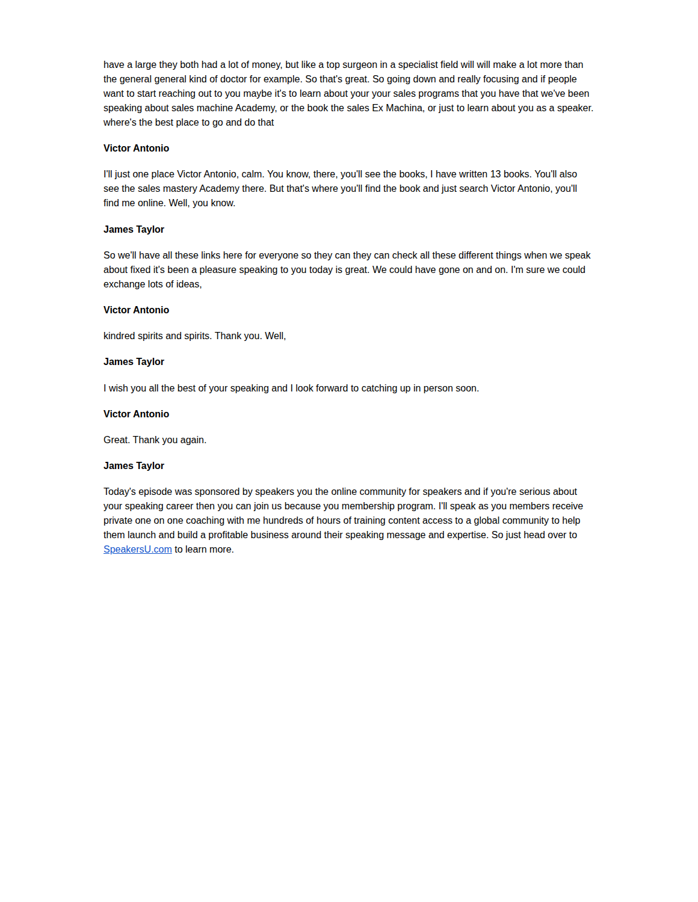have a large they both had a lot of money, but like a top surgeon in a specialist field will will make a lot more than the general general kind of doctor for example. So that's great. So going down and really focusing and if people want to start reaching out to you maybe it's to learn about your your sales programs that you have that we've been speaking about sales machine Academy, or the book the sales Ex Machina, or just to learn about you as a speaker. where's the best place to go and do that
Victor Antonio
I'll just one place Victor Antonio, calm. You know, there, you'll see the books, I have written 13 books. You'll also see the sales mastery Academy there. But that's where you'll find the book and just search Victor Antonio, you'll find me online. Well, you know.
James Taylor
So we'll have all these links here for everyone so they can they can check all these different things when we speak about fixed it's been a pleasure speaking to you today is great. We could have gone on and on. I'm sure we could exchange lots of ideas,
Victor Antonio
kindred spirits and spirits. Thank you. Well,
James Taylor
I wish you all the best of your speaking and I look forward to catching up in person soon.
Victor Antonio
Great. Thank you again.
James Taylor
Today's episode was sponsored by speakers you the online community for speakers and if you're serious about your speaking career then you can join us because you membership program. I'll speak as you members receive private one on one coaching with me hundreds of hours of training content access to a global community to help them launch and build a profitable business around their speaking message and expertise. So just head over to SpeakersU.com to learn more.